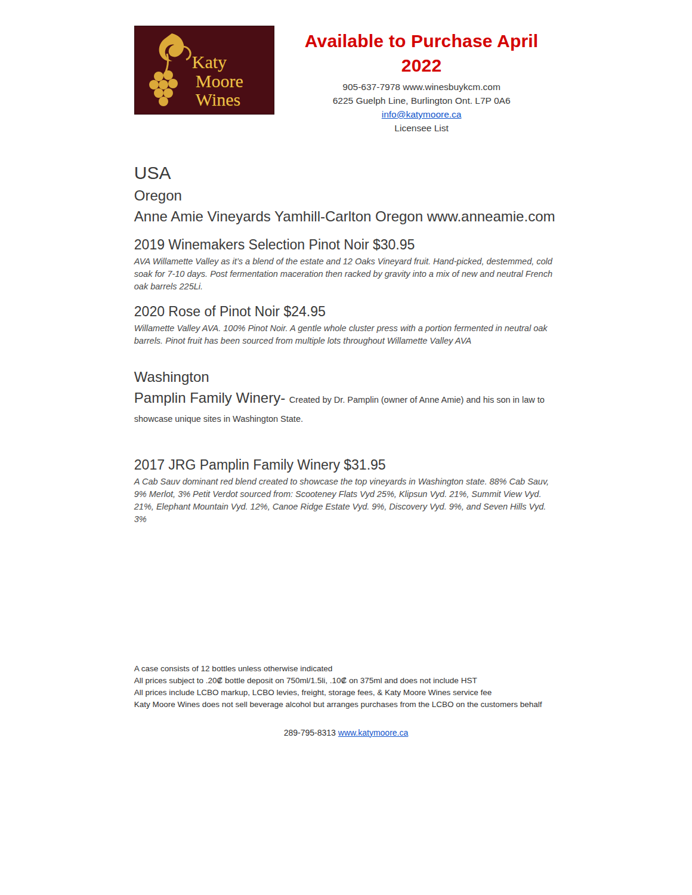Katy Moore Wines
Available to Purchase April 2022
905-637-7978 www.winesbuykcm.com
6225 Guelph Line, Burlington Ont. L7P 0A6
info@katymoore.ca
Licensee List
USA
Oregon
Anne Amie Vineyards Yamhill-Carlton Oregon www.anneamie.com
2019 Winemakers Selection Pinot Noir $30.95
AVA Willamette Valley as it’s a blend of the estate and 12 Oaks Vineyard fruit. Hand-picked, destemmed, cold soak for 7-10 days. Post fermentation maceration then racked by gravity into a mix of new and neutral French oak barrels 225Li.
2020 Rose of Pinot Noir $24.95
Willamette Valley AVA. 100% Pinot Noir. A gentle whole cluster press with a portion fermented in neutral oak barrels. Pinot fruit has been sourced from multiple lots throughout Willamette Valley AVA
Washington
Pamplin Family Winery- Created by Dr. Pamplin (owner of Anne Amie) and his son in law to showcase unique sites in Washington State.
2017 JRG Pamplin Family Winery $31.95
A Cab Sauv dominant red blend created to showcase the top vineyards in Washington state. 88% Cab Sauv, 9% Merlot, 3% Petit Verdot sourced from: Scooteney Flats Vyd 25%, Klipsun Vyd. 21%, Summit View Vyd. 21%, Elephant Mountain Vyd. 12%, Canoe Ridge Estate Vyd. 9%, Discovery Vyd. 9%, and Seven Hills Vyd. 3%
A case consists of 12 bottles unless otherwise indicated
All prices subject to .20₡ bottle deposit on 750ml/1.5li, .10₡ on 375ml and does not include HST
All prices include LCBO markup, LCBO levies, freight, storage fees, & Katy Moore Wines service fee
Katy Moore Wines does not sell beverage alcohol but arranges purchases from the LCBO on the customers behalf
289-795-8313 www.katymoore.ca